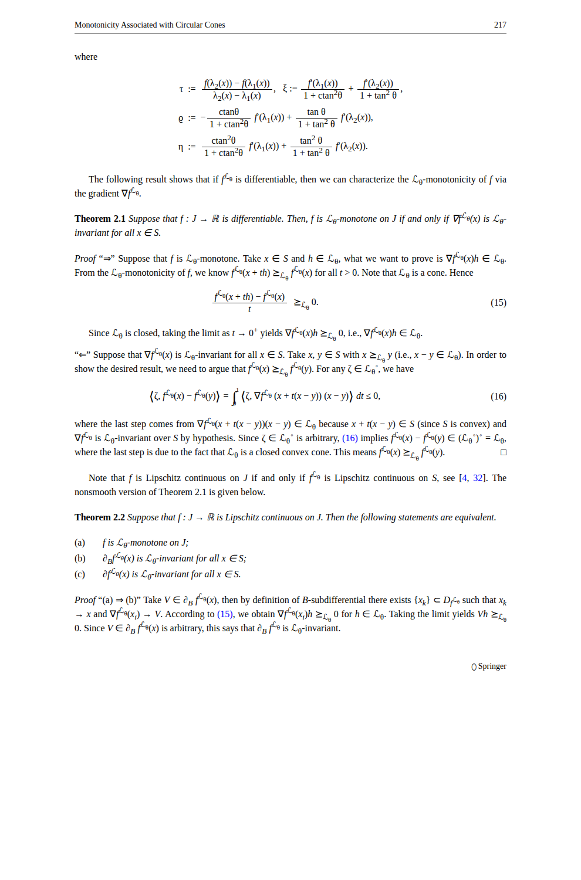Monotonicity Associated with Circular Cones 217
where
| τ | := | f (λ 2 ( x )) − f (λ 1 ( x )) λ 2 ( x ) − λ 1 ( x ) , ξ := f ′(λ 1 ( x )) 1 + ctan 2 θ + f ′(λ 2 ( x )) 1 + tan 2 θ , |
| ϱ | := | − ctanθ 1 + ctan 2 θ f ′(λ 1 ( x )) + tan θ 1 + tan 2 θ f ′(λ 2 ( x )), |
| η | := | ctan 2 θ 1 + ctan 2 θ f ′(λ 1 ( x )) + tan 2 θ 1 + tan 2 θ f ′(λ 2 ( x )). |
The following result shows that if fℒθ is differentiable, then we can characterize the ℒθ-monotonicity of f via the gradient ∇fℒθ.
Theorem 2.1 Suppose that f : J → ℝ is differentiable. Then, f is ℒθ-monotone on J if and only if ∇fℒθ(x) is ℒθ-invariant for all x ∈ S.
Proof “⇒” Suppose that f is ℒθ-monotone. Take x ∈ S and h ∈ ℒθ, what we want to prove is ∇fℒθ(x)h ∈ ℒθ. From the ℒθ-monotonicity of f, we know fℒθ(x + th) ⪰ℒθ fℒθ(x) for all t > 0. Note that ℒθ is a cone. Hence
fℒθ(x + th) − fℒθ(x) t ⪰ℒθ 0.
(15)
Since ℒθ is closed, taking the limit as t → 0+ yields ∇fℒθ(x)h ⪰ℒθ 0, i.e., ∇fℒθ(x)h ∈ ℒθ.
“⇐” Suppose that ∇fℒθ(x) is ℒθ-invariant for all x ∈ S. Take x, y ∈ S with x ⪰ℒθ y (i.e., x − y ∈ ℒθ). In order to show the desired result, we need to argue that fℒθ(x) ⪰ℒθ fℒθ(y). For any ζ ∈ ℒθ◦, we have
⟨ζ, fℒθ(x) − fℒθ(y)⟩ = ∫10 ⟨ζ, ∇fℒθ (x + t(x − y)) (x − y)⟩ dt ≤ 0,
(16)
where the last step comes from ∇fℒθ(x + t(x − y))(x − y) ∈ ℒθ because x + t(x − y) ∈ S (since S is convex) and ∇fℒθ is ℒθ-invariant over S by hypothesis. Since ζ ∈ ℒθ◦ is arbitrary, (16) implies fℒθ(x) − fℒθ(y) ∈ (ℒθ◦)◦ = ℒθ, where the last step is due to the fact that ℒθ is a closed convex cone. This means fℒθ(x) ⪰ℒθ fℒθ(y). □
Note that f is Lipschitz continuous on J if and only if fℒθ is Lipschitz continuous on S, see [4, 32]. The nonsmooth version of Theorem 2.1 is given below.
Theorem 2.2 Suppose that f : J → ℝ is Lipschitz continuous on J. Then the following statements are equivalent.
(a) f is ℒθ-monotone on J;
(b)∂Bfℒθ(x) is ℒθ-invariant for all x ∈ S;
(c)∂fℒθ(x) is ℒθ-invariant for all x ∈ S.
Proof “(a) ⇒ (b)” Take V ∈ ∂B fℒθ(x), then by definition of B-subdifferential there exists {xk} ⊂ Dfℒθ such that xk → x and ∇fℒθ(xi) → V. According to (15), we obtain ∇fℒθ(xi)h ⪰ℒθ 0 for h ∈ ℒθ. Taking the limit yields Vh ⪰ℒθ 0. Since V ∈ ∂B fℒθ(x) is arbitrary, this says that ∂B fℒθ is ℒθ-invariant.
⬯Springer